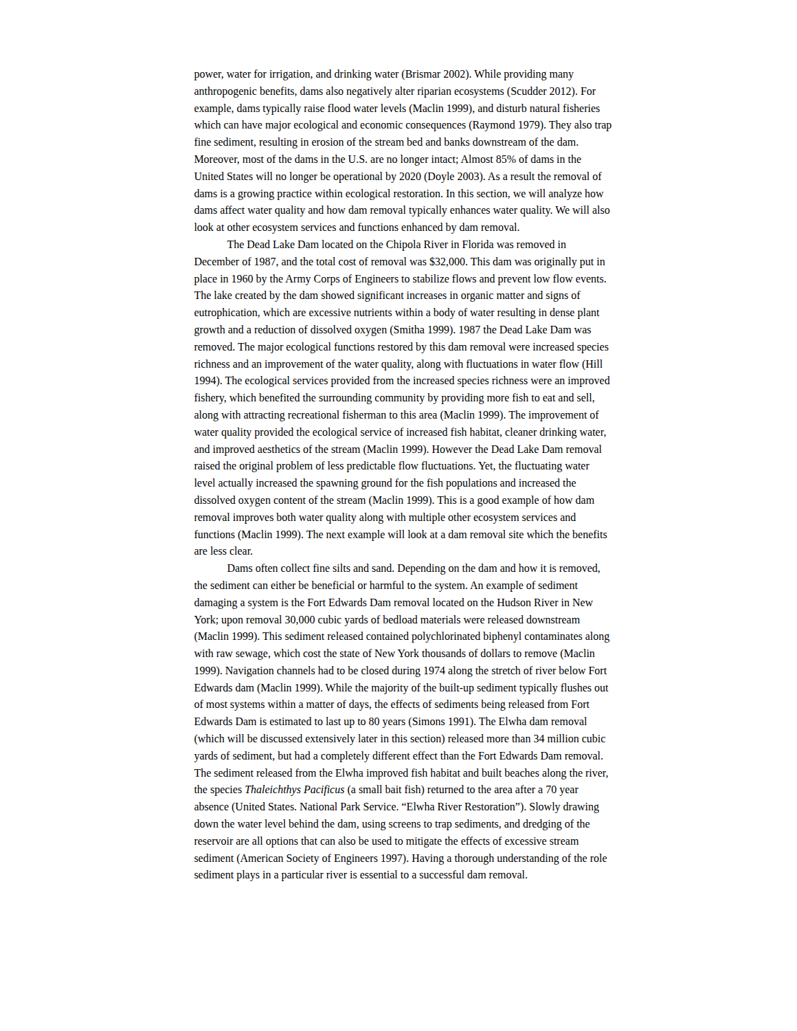power, water for irrigation, and drinking water (Brismar 2002). While providing many anthropogenic benefits, dams also negatively alter riparian ecosystems (Scudder 2012). For example, dams typically raise flood water levels (Maclin 1999), and disturb natural fisheries which can have major ecological and economic consequences (Raymond 1979). They also trap fine sediment, resulting in erosion of the stream bed and banks downstream of the dam. Moreover, most of the dams in the U.S. are no longer intact; Almost 85% of dams in the United States will no longer be operational by 2020 (Doyle 2003). As a result the removal of dams is a growing practice within ecological restoration. In this section, we will analyze how dams affect water quality and how dam removal typically enhances water quality. We will also look at other ecosystem services and functions enhanced by dam removal.
The Dead Lake Dam located on the Chipola River in Florida was removed in December of 1987, and the total cost of removal was $32,000. This dam was originally put in place in 1960 by the Army Corps of Engineers to stabilize flows and prevent low flow events. The lake created by the dam showed significant increases in organic matter and signs of eutrophication, which are excessive nutrients within a body of water resulting in dense plant growth and a reduction of dissolved oxygen (Smitha 1999). 1987 the Dead Lake Dam was removed. The major ecological functions restored by this dam removal were increased species richness and an improvement of the water quality, along with fluctuations in water flow (Hill 1994). The ecological services provided from the increased species richness were an improved fishery, which benefited the surrounding community by providing more fish to eat and sell, along with attracting recreational fisherman to this area (Maclin 1999). The improvement of water quality provided the ecological service of increased fish habitat, cleaner drinking water, and improved aesthetics of the stream (Maclin 1999). However the Dead Lake Dam removal raised the original problem of less predictable flow fluctuations. Yet, the fluctuating water level actually increased the spawning ground for the fish populations and increased the dissolved oxygen content of the stream (Maclin 1999). This is a good example of how dam removal improves both water quality along with multiple other ecosystem services and functions (Maclin 1999). The next example will look at a dam removal site which the benefits are less clear.
Dams often collect fine silts and sand. Depending on the dam and how it is removed, the sediment can either be beneficial or harmful to the system. An example of sediment damaging a system is the Fort Edwards Dam removal located on the Hudson River in New York; upon removal 30,000 cubic yards of bedload materials were released downstream (Maclin 1999). This sediment released contained polychlorinated biphenyl contaminates along with raw sewage, which cost the state of New York thousands of dollars to remove (Maclin 1999). Navigation channels had to be closed during 1974 along the stretch of river below Fort Edwards dam (Maclin 1999). While the majority of the built-up sediment typically flushes out of most systems within a matter of days, the effects of sediments being released from Fort Edwards Dam is estimated to last up to 80 years (Simons 1991). The Elwha dam removal (which will be discussed extensively later in this section) released more than 34 million cubic yards of sediment, but had a completely different effect than the Fort Edwards Dam removal. The sediment released from the Elwha improved fish habitat and built beaches along the river, the species Thaleichthys Pacificus (a small bait fish) returned to the area after a 70 year absence (United States. National Park Service. “Elwha River Restoration”). Slowly drawing down the water level behind the dam, using screens to trap sediments, and dredging of the reservoir are all options that can also be used to mitigate the effects of excessive stream sediment (American Society of Engineers 1997). Having a thorough understanding of the role sediment plays in a particular river is essential to a successful dam removal.